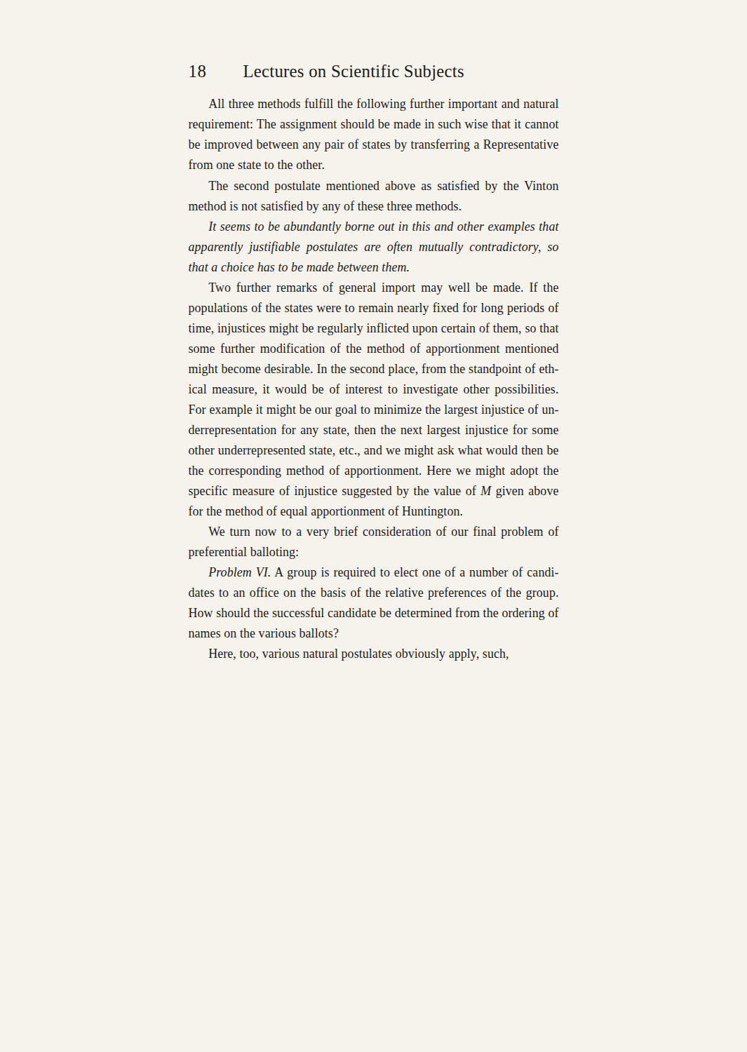18 Lectures on Scientific Subjects
All three methods fulfill the following further important and natural requirement: The assignment should be made in such wise that it cannot be improved between any pair of states by transferring a Representative from one state to the other.
The second postulate mentioned above as satisfied by the Vinton method is not satisfied by any of these three methods.
It seems to be abundantly borne out in this and other examples that apparently justifiable postulates are often mutually contradictory, so that a choice has to be made between them.
Two further remarks of general import may well be made. If the populations of the states were to remain nearly fixed for long periods of time, injustices might be regularly inflicted upon certain of them, so that some further modification of the method of apportionment mentioned might become desirable. In the second place, from the standpoint of ethical measure, it would be of interest to investigate other possibilities. For example it might be our goal to minimize the largest injustice of underrepresentation for any state, then the next largest injustice for some other underrepresented state, etc., and we might ask what would then be the corresponding method of apportionment. Here we might adopt the specific measure of injustice suggested by the value of M given above for the method of equal apportionment of Huntington.
We turn now to a very brief consideration of our final problem of preferential balloting:
Problem VI. A group is required to elect one of a number of candidates to an office on the basis of the relative preferences of the group. How should the successful candidate be determined from the ordering of names on the various ballots?
Here, too, various natural postulates obviously apply, such,